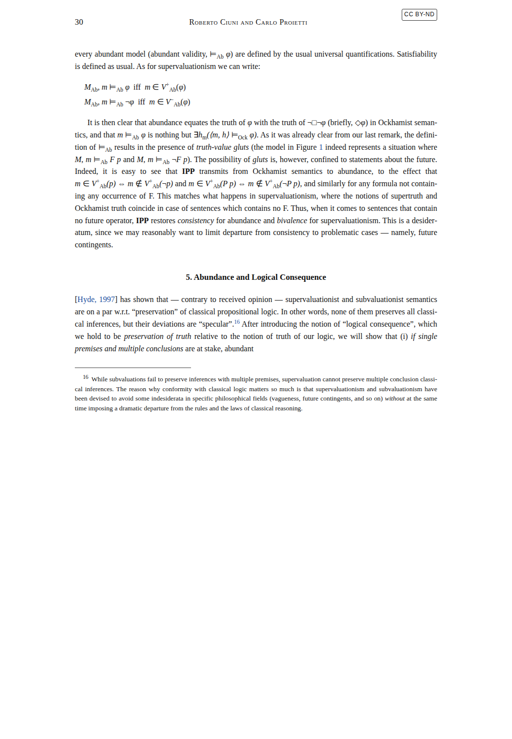CC BY-ND
30 Roberto Ciuni and Carlo Proietti
every abundant model (abundant validity, ⊨Ab φ) are defined by the usual universal quantifications. Satisfiability is defined as usual. As for supervaluationism we can write:
MAb, m ⊨Ab φ iff m ∈ V+Ab(φ) MAb, m ⊨Ab ¬φ iff m ∈ V−Ab(φ)
It is then clear that abundance equates the truth of φ with the truth of ¬□¬φ (briefly, ◇φ) in Ockhamist semantics, and that m ⊨Ab φ is nothing but ∃hm(⟨m, h⟩ ⊨Ock φ). As it was already clear from our last remark, the definition of ⊨Ab results in the presence of truth-value gluts (the model in Figure 1 indeed represents a situation where M, m ⊨Ab F p and M, m ⊨Ab ¬F p). The possibility of gluts is, however, confined to statements about the future. Indeed, it is easy to see that IPP transmits from Ockhamist semantics to abundance, to the effect that m ∈ V+Ab(p) ⇔ m ∉ V+Ab(¬p) and m ∈ V+Ab(P p) ⇔ m ∉ V+Ab(¬P p), and similarly for any formula not containing any occurrence of F. This matches what happens in supervaluationism, where the notions of supertruth and Ockhamist truth coincide in case of sentences which contains no F. Thus, when it comes to sentences that contain no future operator, IPP restores consistency for abundance and bivalence for supervaluationism. This is a desideratum, since we may reasonably want to limit departure from consistency to problematic cases — namely, future contingents.
5. Abundance and Logical Consequence
[Hyde, 1997] has shown that — contrary to received opinion — supervaluationist and subvaluationist semantics are on a par w.r.t. “preservation” of classical propositional logic. In other words, none of them preserves all classical inferences, but their deviations are “specular”.16 After introducing the notion of “logical consequence”, which we hold to be preservation of truth relative to the notion of truth of our logic, we will show that (i) if single premises and multiple conclusions are at stake, abundant
16 While subvaluations fail to preserve inferences with multiple premises, supervaluation cannot preserve multiple conclusion classical inferences. The reason why conformity with classical logic matters so much is that supervaluationism and subvaluationism have been devised to avoid some indesiderata in specific philosophical fields (vagueness, future contingents, and so on) without at the same time imposing a dramatic departure from the rules and the laws of classical reasoning.